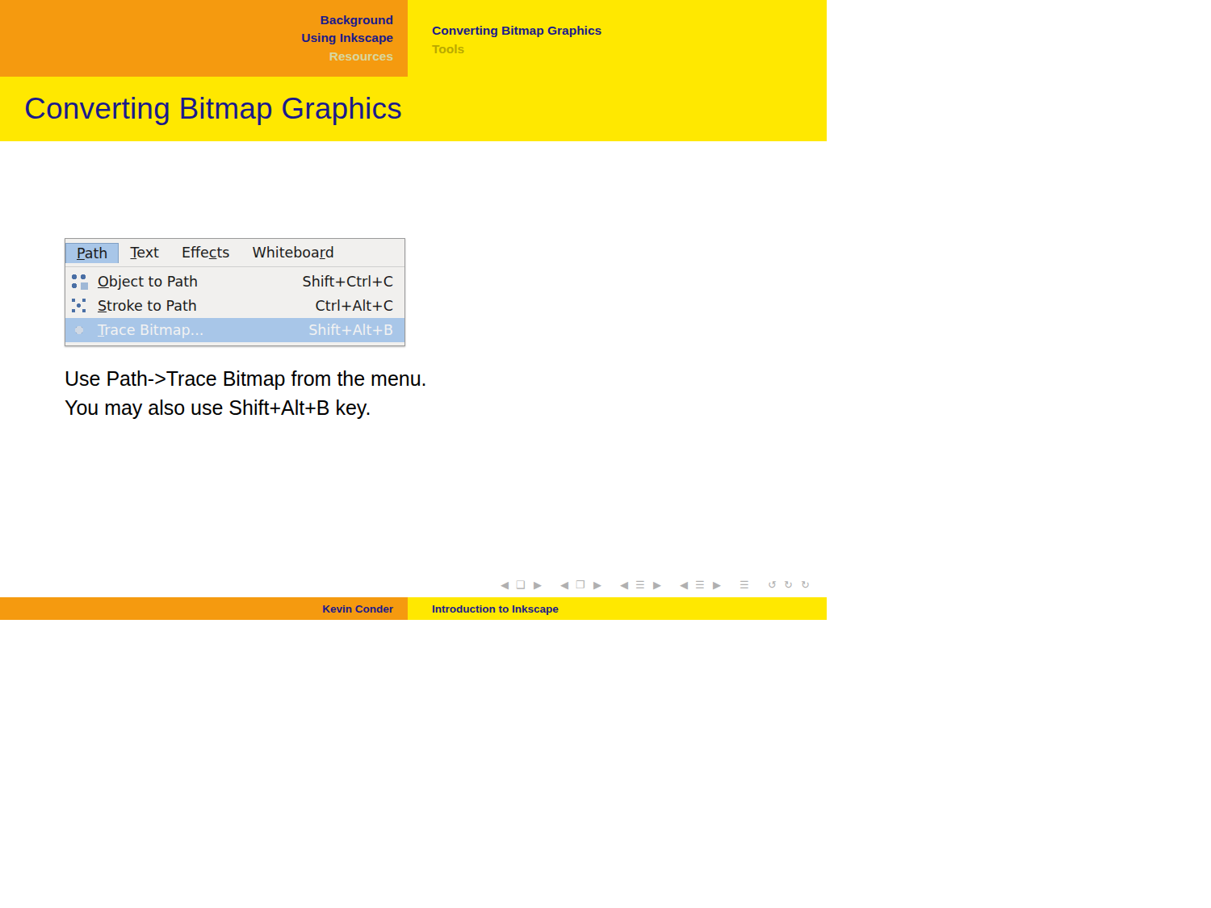Background
Using Inkscape
Resources
Converting Bitmap Graphics
Tools
Converting Bitmap Graphics
Path
Text
Effects
Whiteboard
Object to Path
Shift+Ctrl+C
Stroke to Path
Ctrl+Alt+C
Trace Bitmap...
Shift+Alt+B
Use Path->Trace Bitmap from the menu.
You may also use Shift+Alt+B key.
◀ ❑ ▶ ◀ ❐ ▶ ◀ ☰ ▶ ◀ ☰ ▶ ☰ ↺ ↻ ↻
Kevin Conder
Introduction to Inkscape